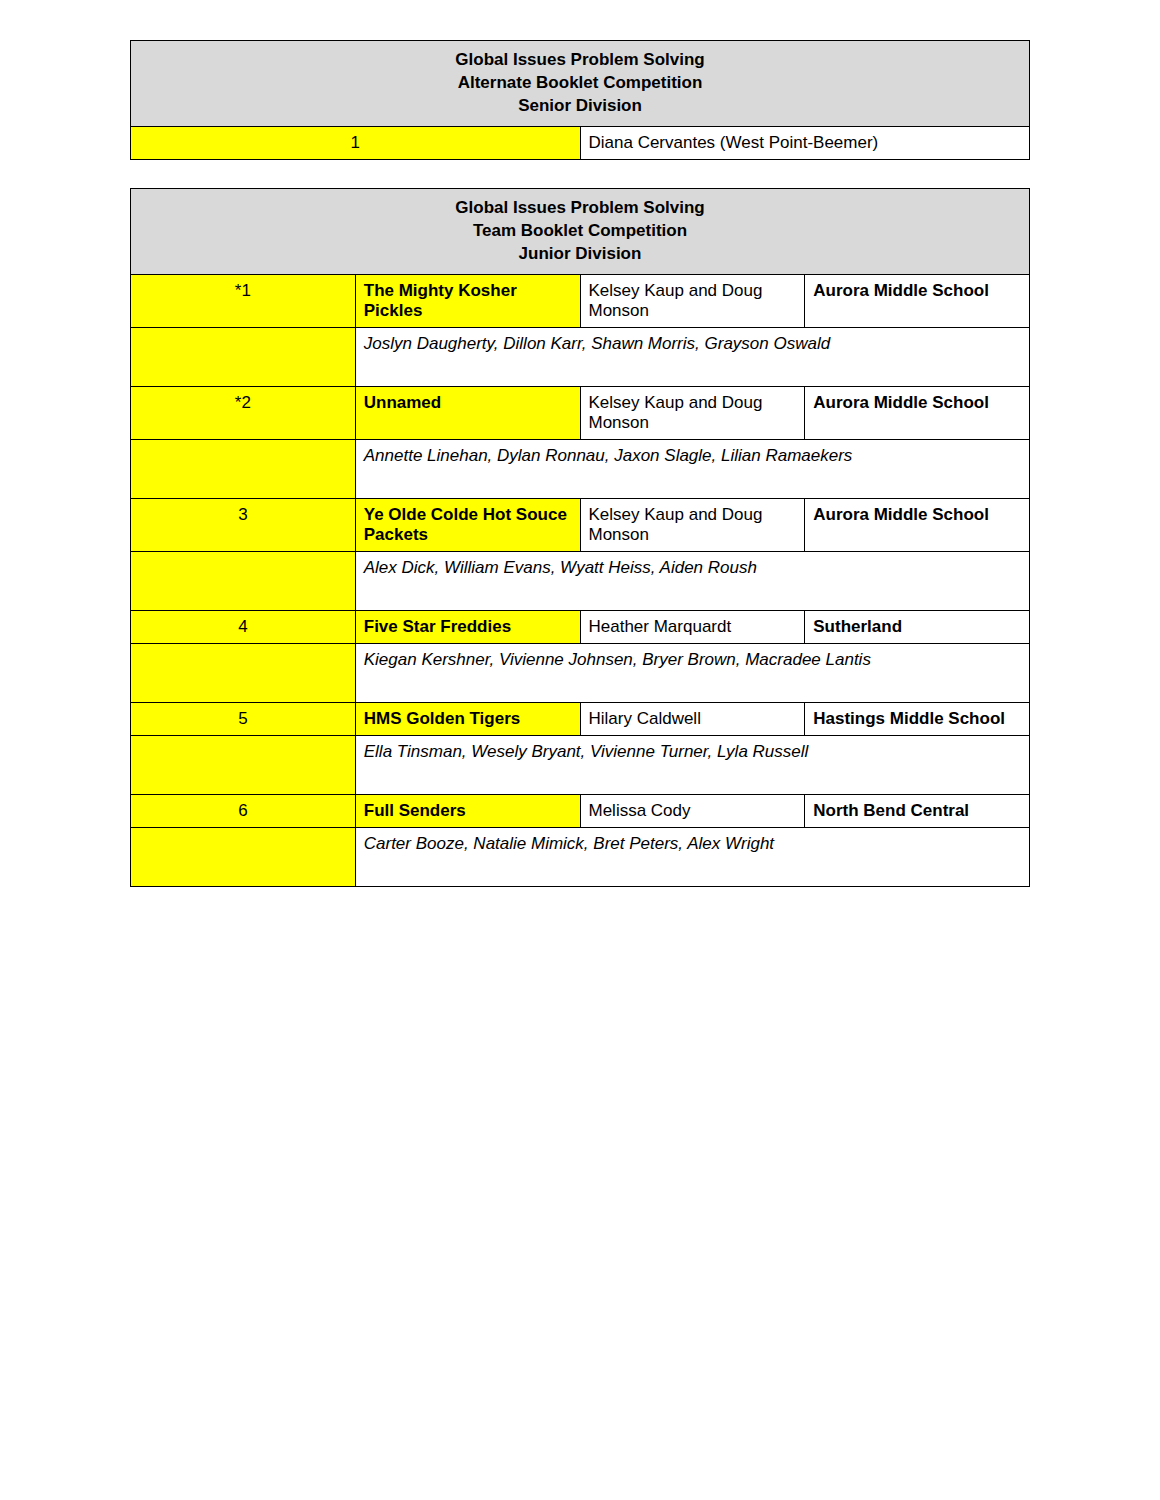| Global Issues Problem Solving Alternate Booklet Competition Senior Division |
| 1 | Diana Cervantes (West Point-Beemer) |
| Global Issues Problem Solving Team Booklet Competition Junior Division |
| *1 | The Mighty Kosher Pickles | Kelsey Kaup and Doug Monson | Aurora Middle School |
| | Joslyn Daugherty, Dillon Karr, Shawn Morris, Grayson Oswald |
| *2 | Unnamed | Kelsey Kaup and Doug Monson | Aurora Middle School |
| | Annette Linehan, Dylan Ronnau, Jaxon Slagle, Lilian Ramaekers |
| 3 | Ye Olde Colde Hot Souce Packets | Kelsey Kaup and Doug Monson | Aurora Middle School |
| | Alex Dick, William Evans, Wyatt Heiss, Aiden Roush |
| 4 | Five Star Freddies | Heather Marquardt | Sutherland |
| | Kiegan Kershner, Vivienne Johnsen, Bryer Brown, Macradee Lantis |
| 5 | HMS Golden Tigers | Hilary Caldwell | Hastings Middle School |
| | Ella Tinsman, Wesely Bryant, Vivienne Turner, Lyla Russell |
| 6 | Full Senders | Melissa Cody | North Bend Central |
| | Carter Booze, Natalie Mimick, Bret Peters, Alex Wright |